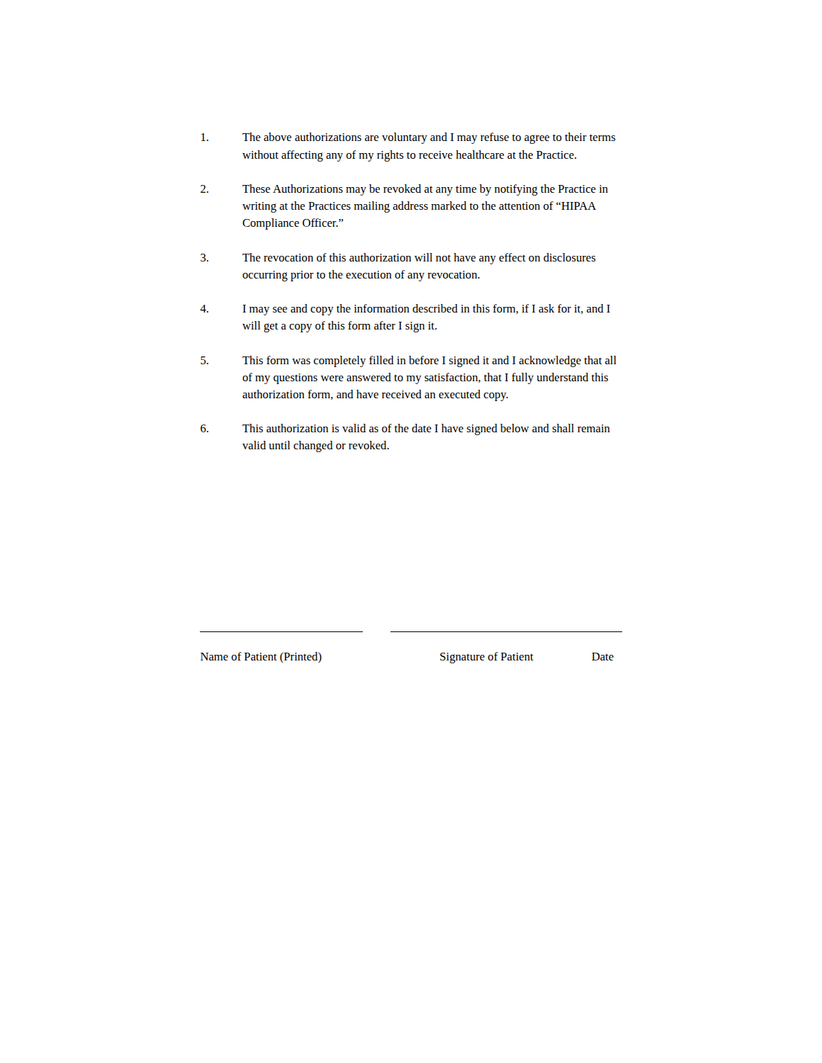1. The above authorizations are voluntary and I may refuse to agree to their terms without affecting any of my rights to receive healthcare at the Practice.
2. These Authorizations may be revoked at any time by notifying the Practice in writing at the Practices mailing address marked to the attention of “HIPAA Compliance Officer.”
3. The revocation of this authorization will not have any effect on disclosures occurring prior to the execution of any revocation.
4. I may see and copy the information described in this form, if I ask for it, and I will get a copy of this form after I sign it.
5. This form was completely filled in before I signed it and I acknowledge that all of my questions were answered to my satisfaction, that I fully understand this authorization form, and have received an executed copy.
6. This authorization is valid as of the date I have signed below and shall remain valid until changed or revoked.
| Name of Patient (Printed) | | Date Signature of Patient |